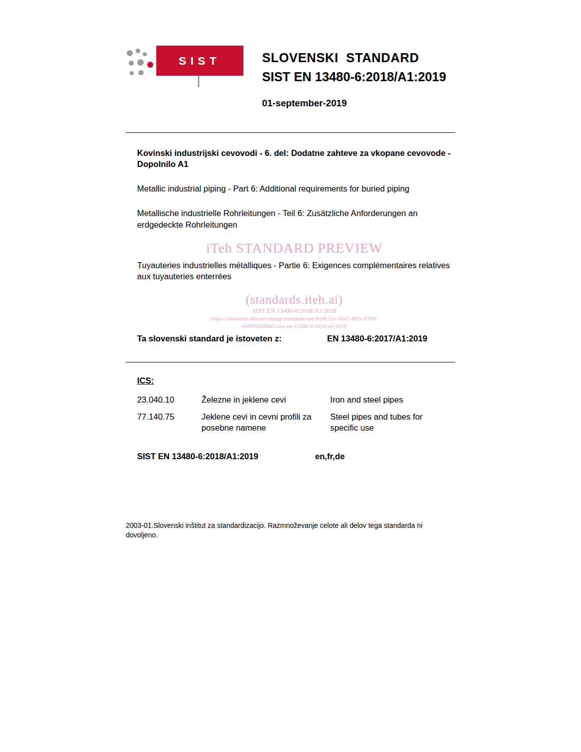SIST
SLOVENSKI STANDARD
SIST EN 13480-6:2018/A1:2019
01-september-2019
Kovinski industrijski cevovodi - 6. del: Dodatne zahteve za vkopane cevovode - Dopolnilo A1
Metallic industrial piping - Part 6: Additional requirements for buried piping
Metallische industrielle Rohrleitungen - Teil 6: Zusätzliche Anforderungen an erdgedeckte Rohrleitungen
iTeh STANDARD PREVIEW
Tuyauteries industrielles métalliques - Partie 6: Exigences complémentaires relatives aux tuyauteries enterrées
(standards.iteh.ai)
SIST EN 13480-6:2018/A1:2019
https://standards.iteh.ai/catalog/standards/sist/8c9fc51c-6017-482c-9793-
e50050d280d1/sist-en-13480-6-2018-a1-2019
Ta slovenski standard je istoveten z: EN 13480-6:2017/A1:2019
ICS:
| 23.040.10 | Železne in jeklene cevi | Iron and steel pipes |
| 77.140.75 | Jeklene cevi in cevni profili za posebne namene | Steel pipes and tubes for specific use |
SIST EN 13480-6:2018/A1:2019 en,fr,de
2003-01.Slovenski inštitut za standardizacijo. Razmnoževanje celote ali delov tega standarda ni dovoljeno.